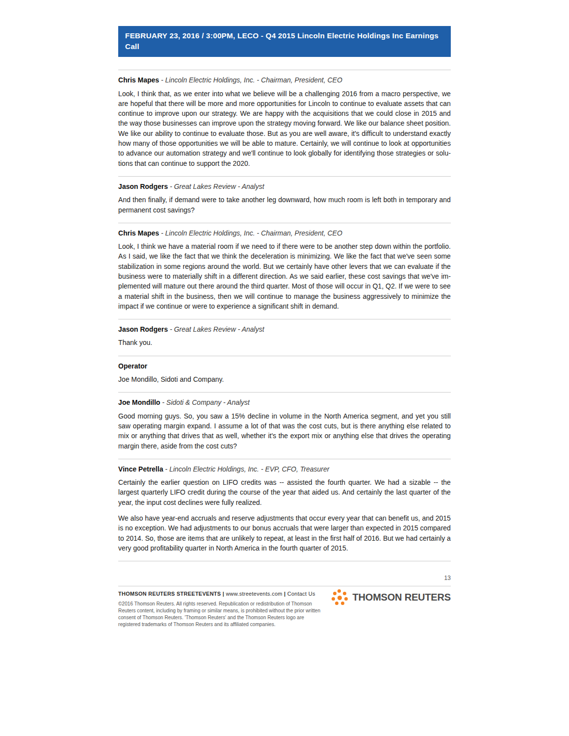FEBRUARY 23, 2016 / 3:00PM, LECO - Q4 2015 Lincoln Electric Holdings Inc Earnings Call
Chris Mapes - Lincoln Electric Holdings, Inc. - Chairman, President, CEO
Look, I think that, as we enter into what we believe will be a challenging 2016 from a macro perspective, we are hopeful that there will be more and more opportunities for Lincoln to continue to evaluate assets that can continue to improve upon our strategy. We are happy with the acquisitions that we could close in 2015 and the way those businesses can improve upon the strategy moving forward. We like our balance sheet position. We like our ability to continue to evaluate those. But as you are well aware, it's difficult to understand exactly how many of those opportunities we will be able to mature. Certainly, we will continue to look at opportunities to advance our automation strategy and we'll continue to look globally for identifying those strategies or solutions that can continue to support the 2020.
Jason Rodgers - Great Lakes Review - Analyst
And then finally, if demand were to take another leg downward, how much room is left both in temporary and permanent cost savings?
Chris Mapes - Lincoln Electric Holdings, Inc. - Chairman, President, CEO
Look, I think we have a material room if we need to if there were to be another step down within the portfolio. As I said, we like the fact that we think the deceleration is minimizing. We like the fact that we've seen some stabilization in some regions around the world. But we certainly have other levers that we can evaluate if the business were to materially shift in a different direction. As we said earlier, these cost savings that we've implemented will mature out there around the third quarter. Most of those will occur in Q1, Q2. If we were to see a material shift in the business, then we will continue to manage the business aggressively to minimize the impact if we continue or were to experience a significant shift in demand.
Jason Rodgers - Great Lakes Review - Analyst
Thank you.
Operator
Joe Mondillo, Sidoti and Company.
Joe Mondillo - Sidoti & Company - Analyst
Good morning guys. So, you saw a 15% decline in volume in the North America segment, and yet you still saw operating margin expand. I assume a lot of that was the cost cuts, but is there anything else related to mix or anything that drives that as well, whether it's the export mix or anything else that drives the operating margin there, aside from the cost cuts?
Vince Petrella - Lincoln Electric Holdings, Inc. - EVP, CFO, Treasurer
Certainly the earlier question on LIFO credits was -- assisted the fourth quarter. We had a sizable -- the largest quarterly LIFO credit during the course of the year that aided us. And certainly the last quarter of the year, the input cost declines were fully realized.
We also have year-end accruals and reserve adjustments that occur every year that can benefit us, and 2015 is no exception. We had adjustments to our bonus accruals that were larger than expected in 2015 compared to 2014. So, those are items that are unlikely to repeat, at least in the first half of 2016. But we had certainly a very good profitability quarter in North America in the fourth quarter of 2015.
13
THOMSON REUTERS STREETEVENTS | www.streetevents.com | Contact Us
©2016 Thomson Reuters. All rights reserved. Republication or redistribution of Thomson Reuters content, including by framing or similar means, is prohibited without the prior written consent of Thomson Reuters. 'Thomson Reuters' and the Thomson Reuters logo are registered trademarks of Thomson Reuters and its affiliated companies.
THOMSON REUTERS